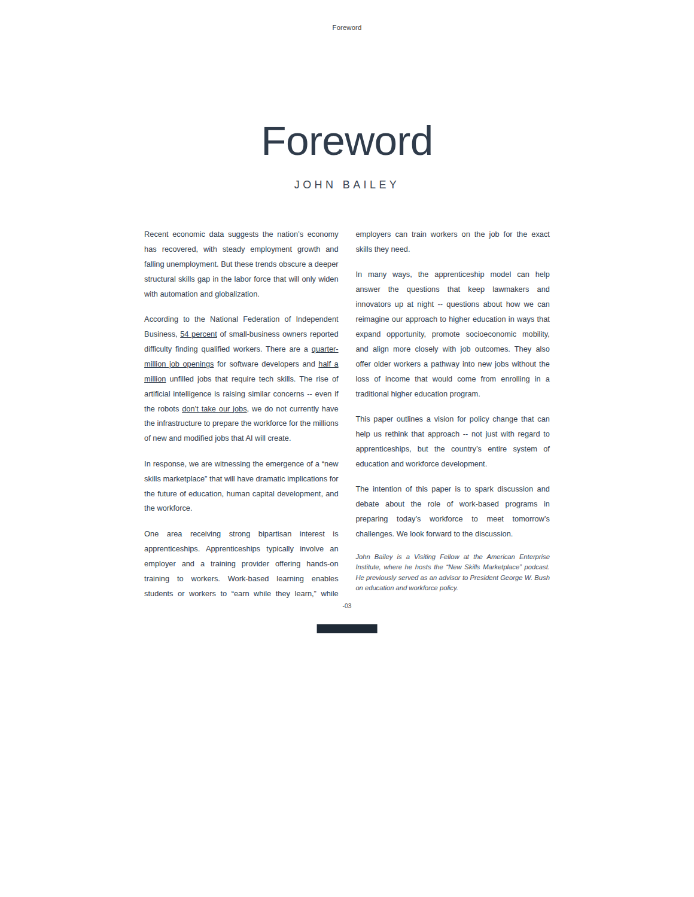Foreword
Foreword
JOHN BAILEY
Recent economic data suggests the nation’s economy has recovered, with steady employment growth and falling unemployment. But these trends obscure a deeper structural skills gap in the labor force that will only widen with automation and globalization.
According to the National Federation of Independent Business, 54 percent of small-business owners reported difficulty finding qualified workers. There are a quarter-million job openings for software developers and half a million unfilled jobs that require tech skills. The rise of artificial intelligence is raising similar concerns -- even if the robots don’t take our jobs, we do not currently have the infrastructure to prepare the workforce for the millions of new and modified jobs that AI will create.
In response, we are witnessing the emergence of a “new skills marketplace” that will have dramatic implications for the future of education, human capital development, and the workforce.
One area receiving strong bipartisan interest is apprenticeships. Apprenticeships typically involve an employer and a training provider offering hands-on training to workers. Work-based learning enables students or workers to “earn while they learn,” while employers can train workers on the job for the exact skills they need.
In many ways, the apprenticeship model can help answer the questions that keep lawmakers and innovators up at night -- questions about how we can reimagine our approach to higher education in ways that expand opportunity, promote socioeconomic mobility, and align more closely with job outcomes. They also offer older workers a pathway into new jobs without the loss of income that would come from enrolling in a traditional higher education program.
This paper outlines a vision for policy change that can help us rethink that approach -- not just with regard to apprenticeships, but the country’s entire system of education and workforce development.
The intention of this paper is to spark discussion and debate about the role of work-based programs in preparing today’s workforce to meet tomorrow’s challenges. We look forward to the discussion.
John Bailey is a Visiting Fellow at the American Enterprise Institute, where he hosts the “New Skills Marketplace” podcast. He previously served as an advisor to President George W. Bush on education and workforce policy.
-03